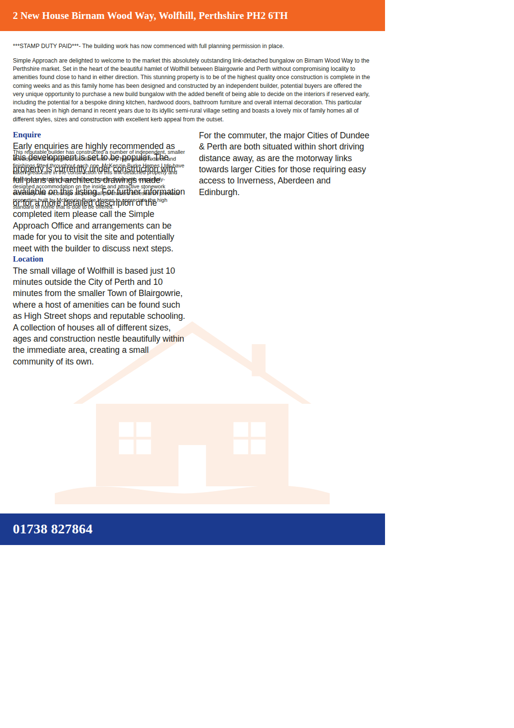2 New House Birnam Wood Way, Wolfhill, Perthshire PH2 6TH
***STAMP DUTY PAID***- The building work has now commenced with full planning permission in place.
Simple Approach are delighted to welcome to the market this absolutely outstanding link-detached bungalow on Birnam Wood Way to the Perthshire market. Set in the heart of the beautiful hamlet of Wolfhill between Blairgowrie and Perth without compromising locality to amenities found close to hand in either direction. This stunning property is to be of the highest quality once construction is complete in the coming weeks and as this family home has been designed and constructed by an independent builder, potential buyers are offered the very unique opportunity to purchase a new build bungalow with the added benefit of being able to decide on the interiors if reserved early, including the potential for a bespoke dining kitchen, hardwood doors, bathroom furniture and overall internal decoration. This particular area has been in high demand in recent years due to its idyllic semi-rural village setting and boasts a lovely mix of family homes all of different styles, sizes and construction with excellent kerb appeal from the outset.
Enquire
Early enquiries are highly recommended as this development is set to be popular. The property is currently under construction with full plans and architects drawings made available on this listing. For further information or for a more detailed descripion of the completed item please call the Simple Approach Office and arrangements can be made for you to visit the site and potentially meet with the builder to discuss next steps.
This reputable builder has constructed a number of independent, smaller developments throughout Scotland with very high quality fixtures and finishings fitted throughout each one. McKenzie-Burke Homes Ltds have taken great care in the construction of this link-detached property and attention to detail is apparent from start to finish with exquisitely-designed accommodation on the inside and attractive stonework externally. We encourage all potential purchasers to research previous properties built by McKenzie-Burke Homes to appreciate the high standard of home that is due to be offered.
Location
The small village of Wolfhill is based just 10 minutes outside the City of Perth and 10 minutes from the smaller Town of Blairgowrie, where a host of amenities can be found such as High Street shops and reputable schooling. A collection of houses all of different sizes, ages and construction nestle beautifully within the immediate area, creating a small community of its own.
For the commuter, the major Cities of Dundee & Perth are both situated within short driving distance away, as are the motorway links towards larger Cities for those requiring easy access to Inverness, Aberdeen and Edinburgh.
01738 827864